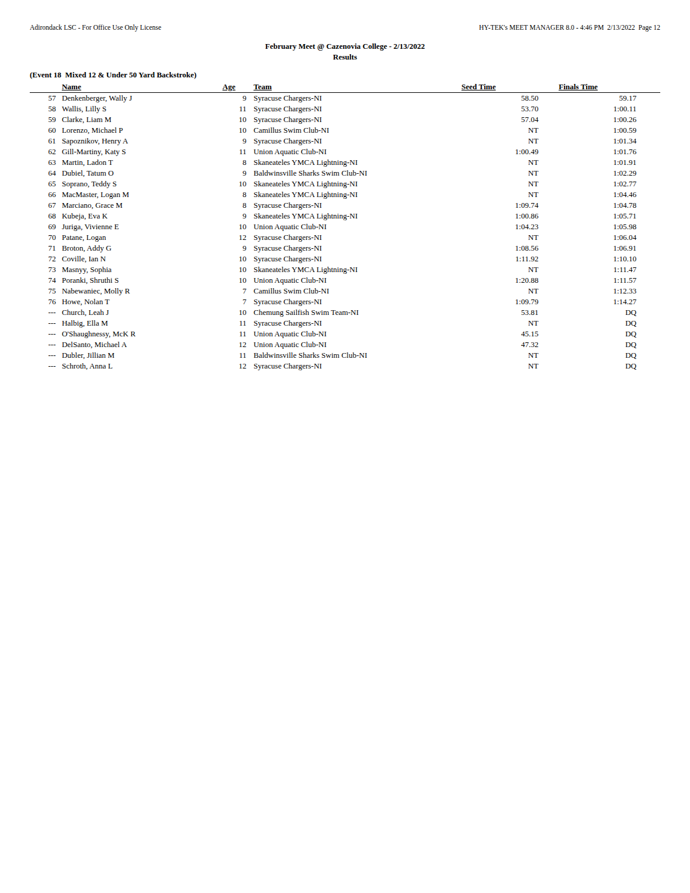Adirondack LSC - For Office Use Only License
HY-TEK's MEET MANAGER 8.0 - 4:46 PM 2/13/2022 Page 12
February Meet @ Cazenovia College - 2/13/2022
Results
(Event 18 Mixed 12 & Under 50 Yard Backstroke)
| | Name | Age | Team | Seed Time | Finals Time |
| --- | --- | --- | --- | --- | --- |
| 57 | Denkenberger, Wally J | 9 | Syracuse Chargers-NI | 58.50 | 59.17 |
| 58 | Wallis, Lilly S | 11 | Syracuse Chargers-NI | 53.70 | 1:00.11 |
| 59 | Clarke, Liam M | 10 | Syracuse Chargers-NI | 57.04 | 1:00.26 |
| 60 | Lorenzo, Michael P | 10 | Camillus Swim Club-NI | NT | 1:00.59 |
| 61 | Sapoznikov, Henry A | 9 | Syracuse Chargers-NI | NT | 1:01.34 |
| 62 | Gill-Martiny, Katy S | 11 | Union Aquatic Club-NI | 1:00.49 | 1:01.76 |
| 63 | Martin, Ladon T | 8 | Skaneateles YMCA Lightning-NI | NT | 1:01.91 |
| 64 | Dubiel, Tatum O | 9 | Baldwinsville Sharks Swim Club-NI | NT | 1:02.29 |
| 65 | Soprano, Teddy S | 10 | Skaneateles YMCA Lightning-NI | NT | 1:02.77 |
| 66 | MacMaster, Logan M | 8 | Skaneateles YMCA Lightning-NI | NT | 1:04.46 |
| 67 | Marciano, Grace M | 8 | Syracuse Chargers-NI | 1:09.74 | 1:04.78 |
| 68 | Kubeja, Eva K | 9 | Skaneateles YMCA Lightning-NI | 1:00.86 | 1:05.71 |
| 69 | Juriga, Vivienne E | 10 | Union Aquatic Club-NI | 1:04.23 | 1:05.98 |
| 70 | Patane, Logan | 12 | Syracuse Chargers-NI | NT | 1:06.04 |
| 71 | Broton, Addy G | 9 | Syracuse Chargers-NI | 1:08.56 | 1:06.91 |
| 72 | Coville, Ian N | 10 | Syracuse Chargers-NI | 1:11.92 | 1:10.10 |
| 73 | Masnyy, Sophia | 10 | Skaneateles YMCA Lightning-NI | NT | 1:11.47 |
| 74 | Poranki, Shruthi S | 10 | Union Aquatic Club-NI | 1:20.88 | 1:11.57 |
| 75 | Nabewaniec, Molly R | 7 | Camillus Swim Club-NI | NT | 1:12.33 |
| 76 | Howe, Nolan T | 7 | Syracuse Chargers-NI | 1:09.79 | 1:14.27 |
| --- | Church, Leah J | 10 | Chemung Sailfish Swim Team-NI | 53.81 | DQ |
| --- | Halbig, Ella M | 11 | Syracuse Chargers-NI | NT | DQ |
| --- | O'Shaughnessy, McK R | 11 | Union Aquatic Club-NI | 45.15 | DQ |
| --- | DelSanto, Michael A | 12 | Union Aquatic Club-NI | 47.32 | DQ |
| --- | Dubler, Jillian M | 11 | Baldwinsville Sharks Swim Club-NI | NT | DQ |
| --- | Schroth, Anna L | 12 | Syracuse Chargers-NI | NT | DQ |